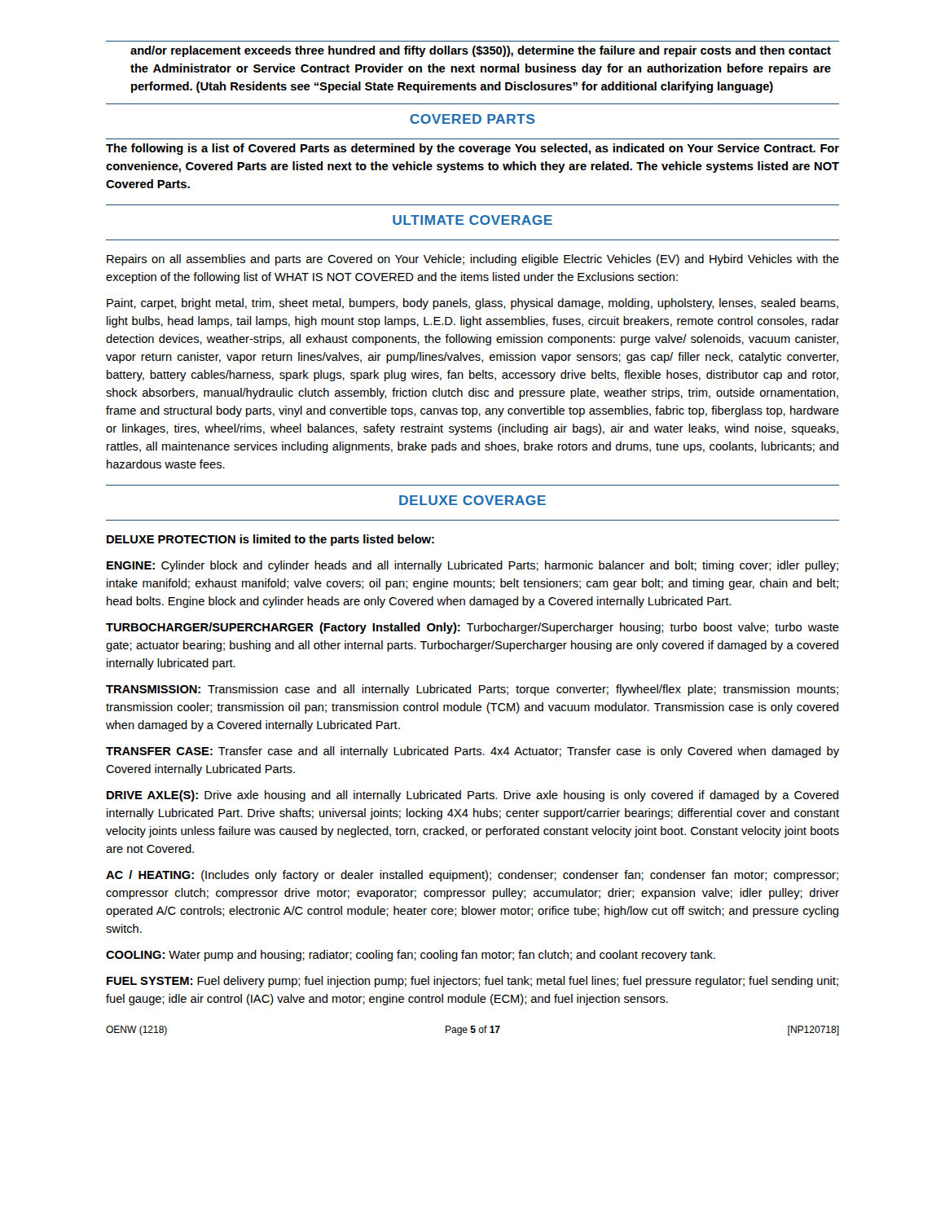and/or replacement exceeds three hundred and fifty dollars ($350)), determine the failure and repair costs and then contact the Administrator or Service Contract Provider on the next normal business day for an authorization before repairs are performed. (Utah Residents see “Special State Requirements and Disclosures” for additional clarifying language)
COVERED PARTS
The following is a list of Covered Parts as determined by the coverage You selected, as indicated on Your Service Contract. For convenience, Covered Parts are listed next to the vehicle systems to which they are related. The vehicle systems listed are NOT Covered Parts.
ULTIMATE COVERAGE
Repairs on all assemblies and parts are Covered on Your Vehicle; including eligible Electric Vehicles (EV) and Hybird Vehicles with the exception of the following list of WHAT IS NOT COVERED and the items listed under the Exclusions section:
Paint, carpet, bright metal, trim, sheet metal, bumpers, body panels, glass, physical damage, molding, upholstery, lenses, sealed beams, light bulbs, head lamps, tail lamps, high mount stop lamps, L.E.D. light assemblies, fuses, circuit breakers, remote control consoles, radar detection devices, weather-strips, all exhaust components, the following emission components: purge valve/ solenoids, vacuum canister, vapor return canister, vapor return lines/valves, air pump/lines/valves, emission vapor sensors; gas cap/ filler neck, catalytic converter, battery, battery cables/harness, spark plugs, spark plug wires, fan belts, accessory drive belts, flexible hoses, distributor cap and rotor, shock absorbers, manual/hydraulic clutch assembly, friction clutch disc and pressure plate, weather strips, trim, outside ornamentation, frame and structural body parts, vinyl and convertible tops, canvas top, any convertible top assemblies, fabric top, fiberglass top, hardware or linkages, tires, wheel/rims, wheel balances, safety restraint systems (including air bags), air and water leaks, wind noise, squeaks, rattles, all maintenance services including alignments, brake pads and shoes, brake rotors and drums, tune ups, coolants, lubricants; and hazardous waste fees.
DELUXE COVERAGE
DELUXE PROTECTION is limited to the parts listed below:
ENGINE: Cylinder block and cylinder heads and all internally Lubricated Parts; harmonic balancer and bolt; timing cover; idler pulley; intake manifold; exhaust manifold; valve covers; oil pan; engine mounts; belt tensioners; cam gear bolt; and timing gear, chain and belt; head bolts. Engine block and cylinder heads are only Covered when damaged by a Covered internally Lubricated Part.
TURBOCHARGER/SUPERCHARGER (Factory Installed Only): Turbocharger/Supercharger housing; turbo boost valve; turbo waste gate; actuator bearing; bushing and all other internal parts. Turbocharger/Supercharger housing are only covered if damaged by a covered internally lubricated part.
TRANSMISSION: Transmission case and all internally Lubricated Parts; torque converter; flywheel/flex plate; transmission mounts; transmission cooler; transmission oil pan; transmission control module (TCM) and vacuum modulator. Transmission case is only covered when damaged by a Covered internally Lubricated Part.
TRANSFER CASE: Transfer case and all internally Lubricated Parts. 4x4 Actuator; Transfer case is only Covered when damaged by Covered internally Lubricated Parts.
DRIVE AXLE(S): Drive axle housing and all internally Lubricated Parts. Drive axle housing is only covered if damaged by a Covered internally Lubricated Part. Drive shafts; universal joints; locking 4X4 hubs; center support/carrier bearings; differential cover and constant velocity joints unless failure was caused by neglected, torn, cracked, or perforated constant velocity joint boot. Constant velocity joint boots are not Covered.
AC / HEATING: (Includes only factory or dealer installed equipment); condenser; condenser fan; condenser fan motor; compressor; compressor clutch; compressor drive motor; evaporator; compressor pulley; accumulator; drier; expansion valve; idler pulley; driver operated A/C controls; electronic A/C control module; heater core; blower motor; orifice tube; high/low cut off switch; and pressure cycling switch.
COOLING: Water pump and housing; radiator; cooling fan; cooling fan motor; fan clutch; and coolant recovery tank.
FUEL SYSTEM: Fuel delivery pump; fuel injection pump; fuel injectors; fuel tank; metal fuel lines; fuel pressure regulator; fuel sending unit; fuel gauge; idle air control (IAC) valve and motor; engine control module (ECM); and fuel injection sensors.
OENW (1218) Page 5 of 17 [NP120718]